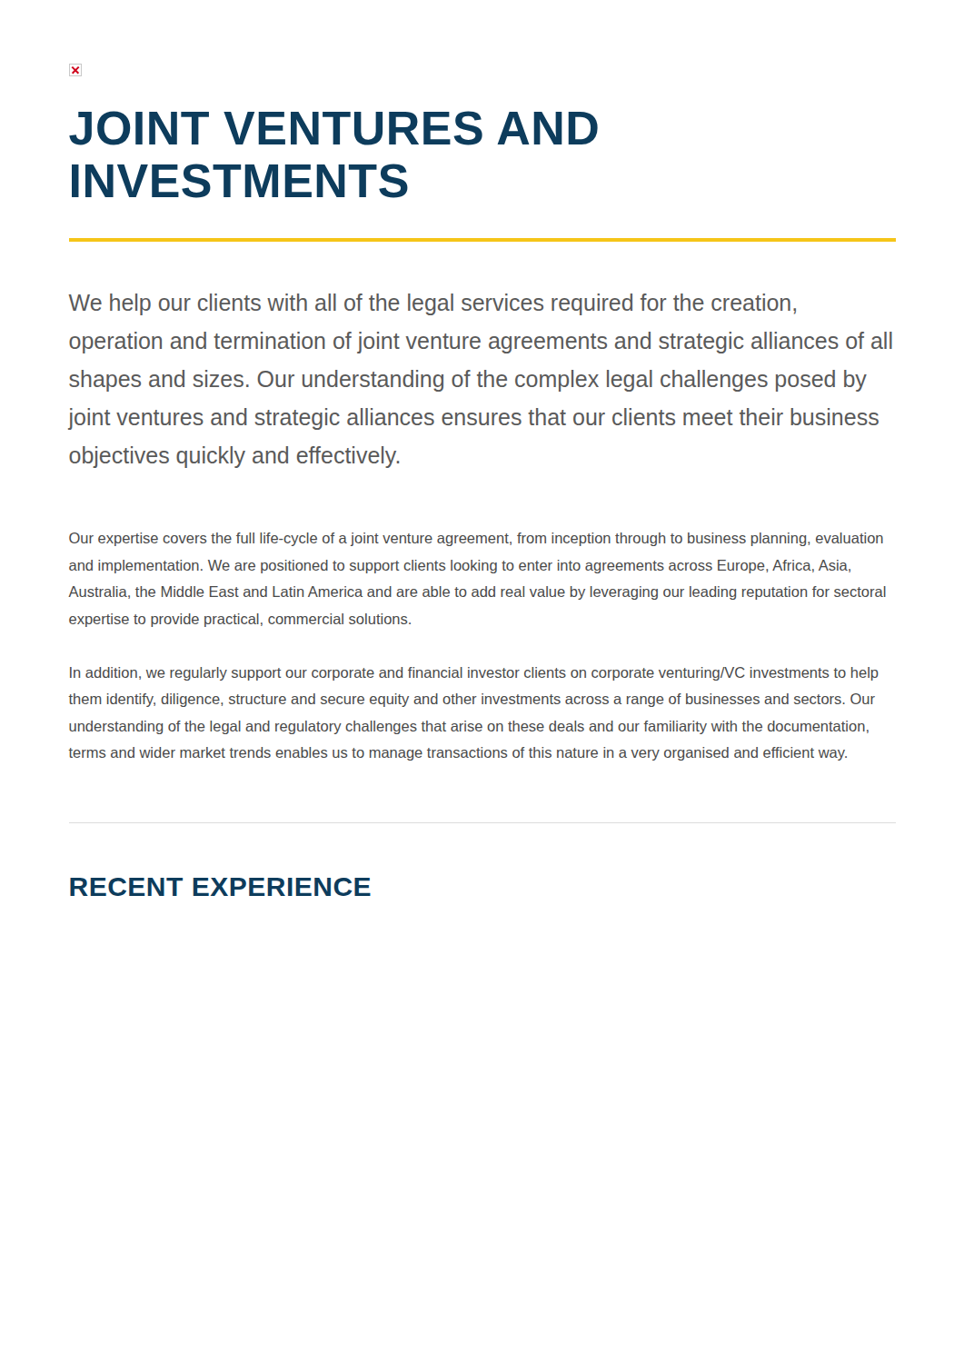Joint Ventures and Investments
We help our clients with all of the legal services required for the creation, operation and termination of joint venture agreements and strategic alliances of all shapes and sizes. Our understanding of the complex legal challenges posed by joint ventures and strategic alliances ensures that our clients meet their business objectives quickly and effectively.
Our expertise covers the full life-cycle of a joint venture agreement, from inception through to business planning, evaluation and implementation. We are positioned to support clients looking to enter into agreements across Europe, Africa, Asia, Australia, the Middle East and Latin America and are able to add real value by leveraging our leading reputation for sectoral expertise to provide practical, commercial solutions.
In addition, we regularly support our corporate and financial investor clients on corporate venturing/VC investments to help them identify, diligence, structure and secure equity and other investments across a range of businesses and sectors. Our understanding of the legal and regulatory challenges that arise on these deals and our familiarity with the documentation, terms and wider market trends enables us to manage transactions of this nature in a very organised and efficient way.
Recent Experience